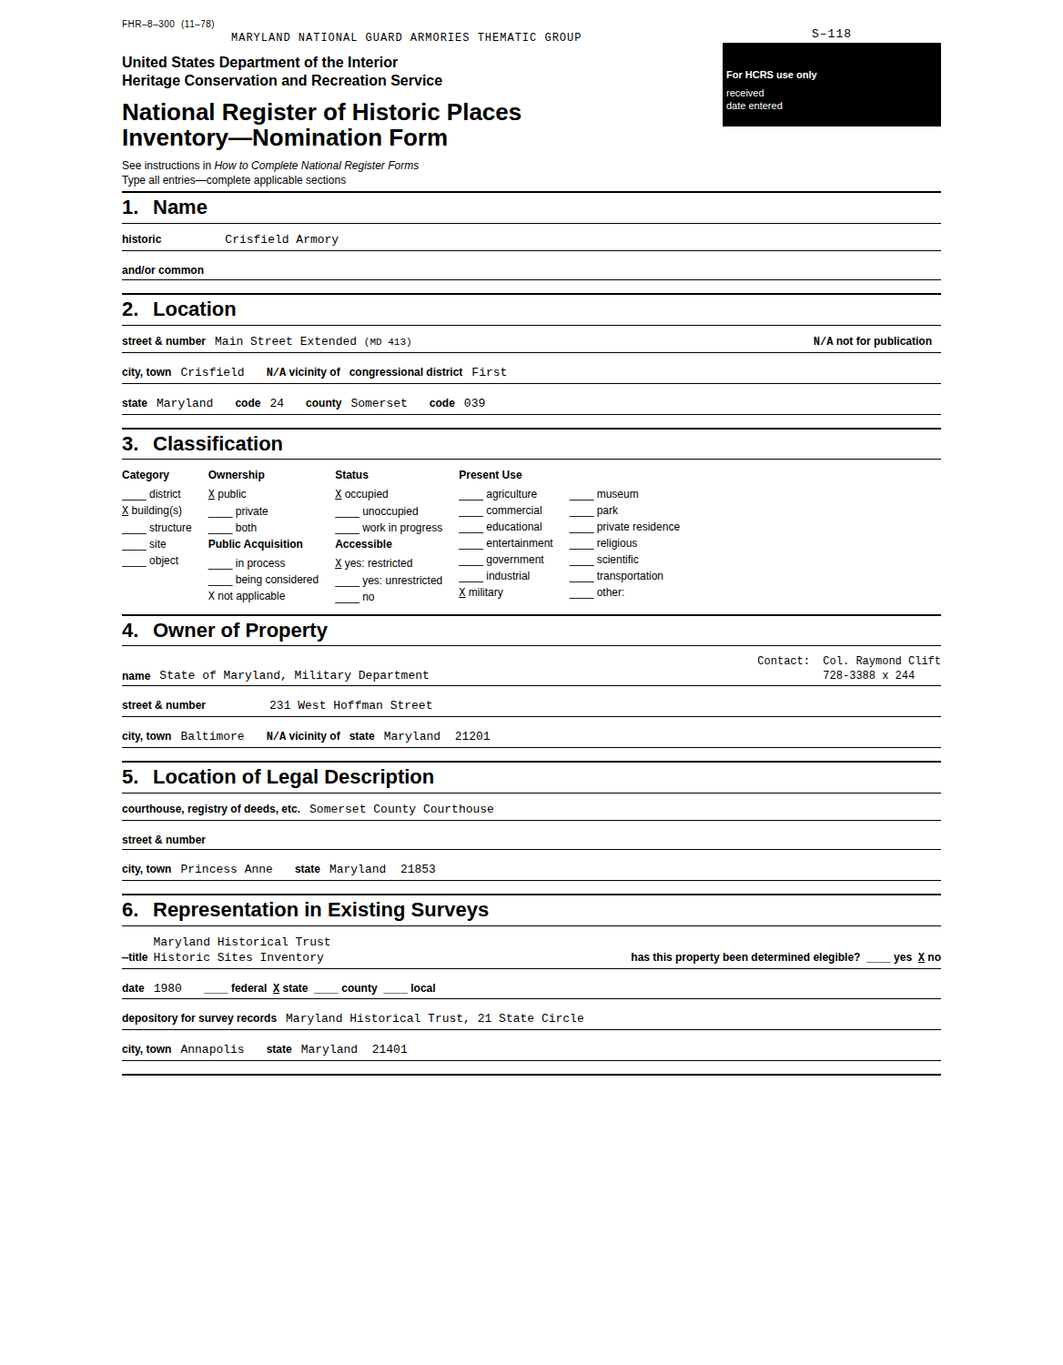FHR–8–300 (11–78)
MARYLAND NATIONAL GUARD ARMORIES THEMATIC GROUP
United States Department of the Interior
Heritage Conservation and Recreation Service
National Register of Historic Places
Inventory—Nomination Form
See instructions in How to Complete National Register Forms
Type all entries—complete applicable sections
S–118
For HCRS use only
received
date entered
1. Name
historic Crisfield Armory
and/or common
2. Location
street & number Main Street Extended (MD 413) N/A not for publication
city, town Crisfield N/A vicinity of congressional district First
state Maryland code 24 county Somerset code 039
3. Classification
Category
____ district
X building(s)
____ structure
____ site
____ object
Ownership
X public
____ private
____ both
Public Acquisition
____ in process
____ being considered
X not applicable
Status
X occupied
____ unoccupied
____ work in progress
Accessible
X yes: restricted
____ yes: unrestricted
____ no
Present Use
____ agriculture
____ commercial
____ educational
____ entertainment
____ government
____ industrial
X military
____ museum
____ park
____ private residence
____ religious
____ scientific
____ transportation
____ other:
4. Owner of Property
name State of Maryland, Military Department Contact: Col. Raymond Clift
728-3388 x 244
street & number 231 West Hoffman Street
city, town Baltimore N/A vicinity of state Maryland 21201
5. Location of Legal Description
courthouse, registry of deeds, etc. Somerset County Courthouse
street & number
city, town Princess Anne state Maryland 21853
6. Representation in Existing Surveys
—title Maryland Historical Trust
Historic Sites Inventory has this property been determined elegible? ____ yes X no
date 1980 ____ federal X state ____ county ____ local
depository for survey records Maryland Historical Trust, 21 State Circle
city, town Annapolis state Maryland 21401